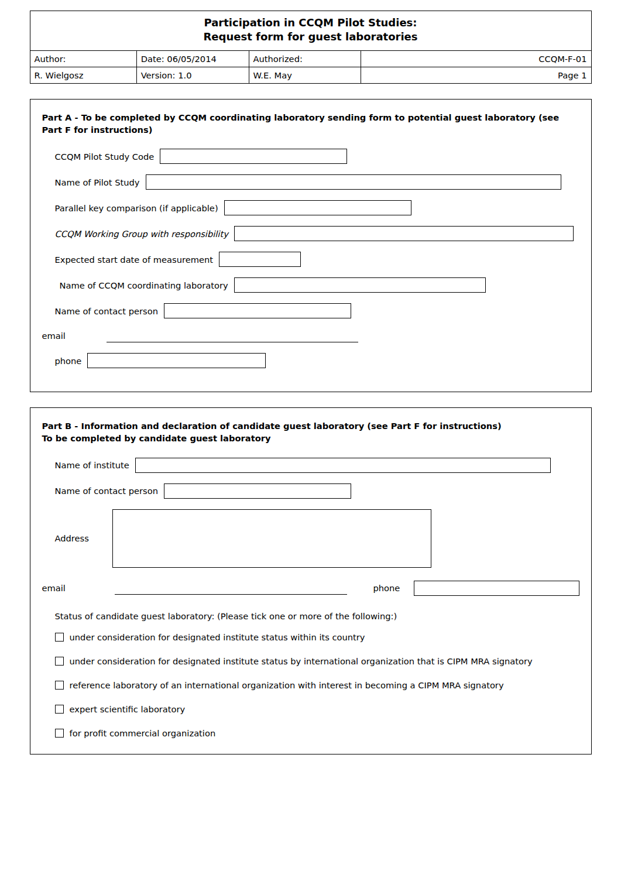| Participation in CCQM Pilot Studies: Request form for guest laboratories |
| Author: | Date: 06/05/2014 | Authorized: | CCQM-F-01 |
| R. Wielgosz | Version: 1.0 | W.E. May | Page 1 |
Part A - To be completed by CCQM coordinating laboratory sending form to potential guest laboratory (see Part F for instructions)
CCQM Pilot Study Code
Name of Pilot Study
Parallel key comparison (if applicable)
CCQM Working Group with responsibility
Expected start date of measurement
Name of CCQM coordinating laboratory
Name of contact person
email
phone
Part B - Information and declaration of candidate guest laboratory (see Part F for instructions)
To be completed by candidate guest laboratory
Name of institute
Name of contact person
Address
email phone
Status of candidate guest laboratory: (Please tick one or more of the following:)
under consideration for designated institute status within its country
under consideration for designated institute status by international organization that is CIPM MRA signatory
reference laboratory of an international organization with interest in becoming a CIPM MRA signatory
expert scientific laboratory
for profit commercial organization